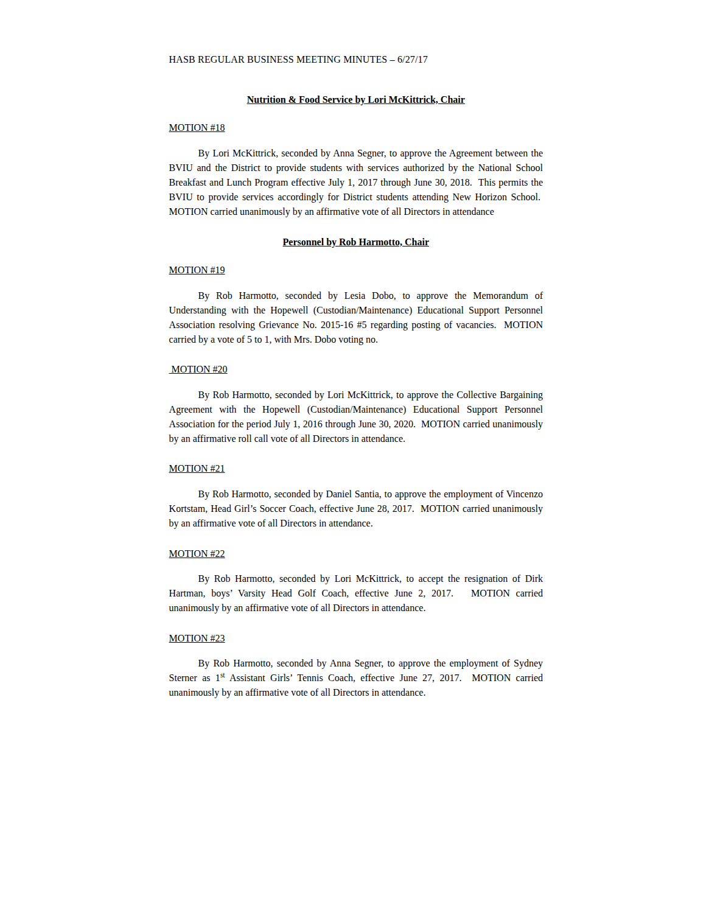HASB REGULAR BUSINESS MEETING MINUTES – 6/27/17
Nutrition & Food Service by Lori McKittrick, Chair
MOTION #18
By Lori McKittrick, seconded by Anna Segner, to approve the Agreement between the BVIU and the District to provide students with services authorized by the National School Breakfast and Lunch Program effective July 1, 2017 through June 30, 2018. This permits the BVIU to provide services accordingly for District students attending New Horizon School. MOTION carried unanimously by an affirmative vote of all Directors in attendance
Personnel by Rob Harmotto, Chair
MOTION #19
By Rob Harmotto, seconded by Lesia Dobo, to approve the Memorandum of Understanding with the Hopewell (Custodian/Maintenance) Educational Support Personnel Association resolving Grievance No. 2015-16 #5 regarding posting of vacancies. MOTION carried by a vote of 5 to 1, with Mrs. Dobo voting no.
MOTION #20
By Rob Harmotto, seconded by Lori McKittrick, to approve the Collective Bargaining Agreement with the Hopewell (Custodian/Maintenance) Educational Support Personnel Association for the period July 1, 2016 through June 30, 2020. MOTION carried unanimously by an affirmative roll call vote of all Directors in attendance.
MOTION #21
By Rob Harmotto, seconded by Daniel Santia, to approve the employment of Vincenzo Kortstam, Head Girl’s Soccer Coach, effective June 28, 2017. MOTION carried unanimously by an affirmative vote of all Directors in attendance.
MOTION #22
By Rob Harmotto, seconded by Lori McKittrick, to accept the resignation of Dirk Hartman, boys’ Varsity Head Golf Coach, effective June 2, 2017. MOTION carried unanimously by an affirmative vote of all Directors in attendance.
MOTION #23
By Rob Harmotto, seconded by Anna Segner, to approve the employment of Sydney Sterner as 1st Assistant Girls’ Tennis Coach, effective June 27, 2017. MOTION carried unanimously by an affirmative vote of all Directors in attendance.